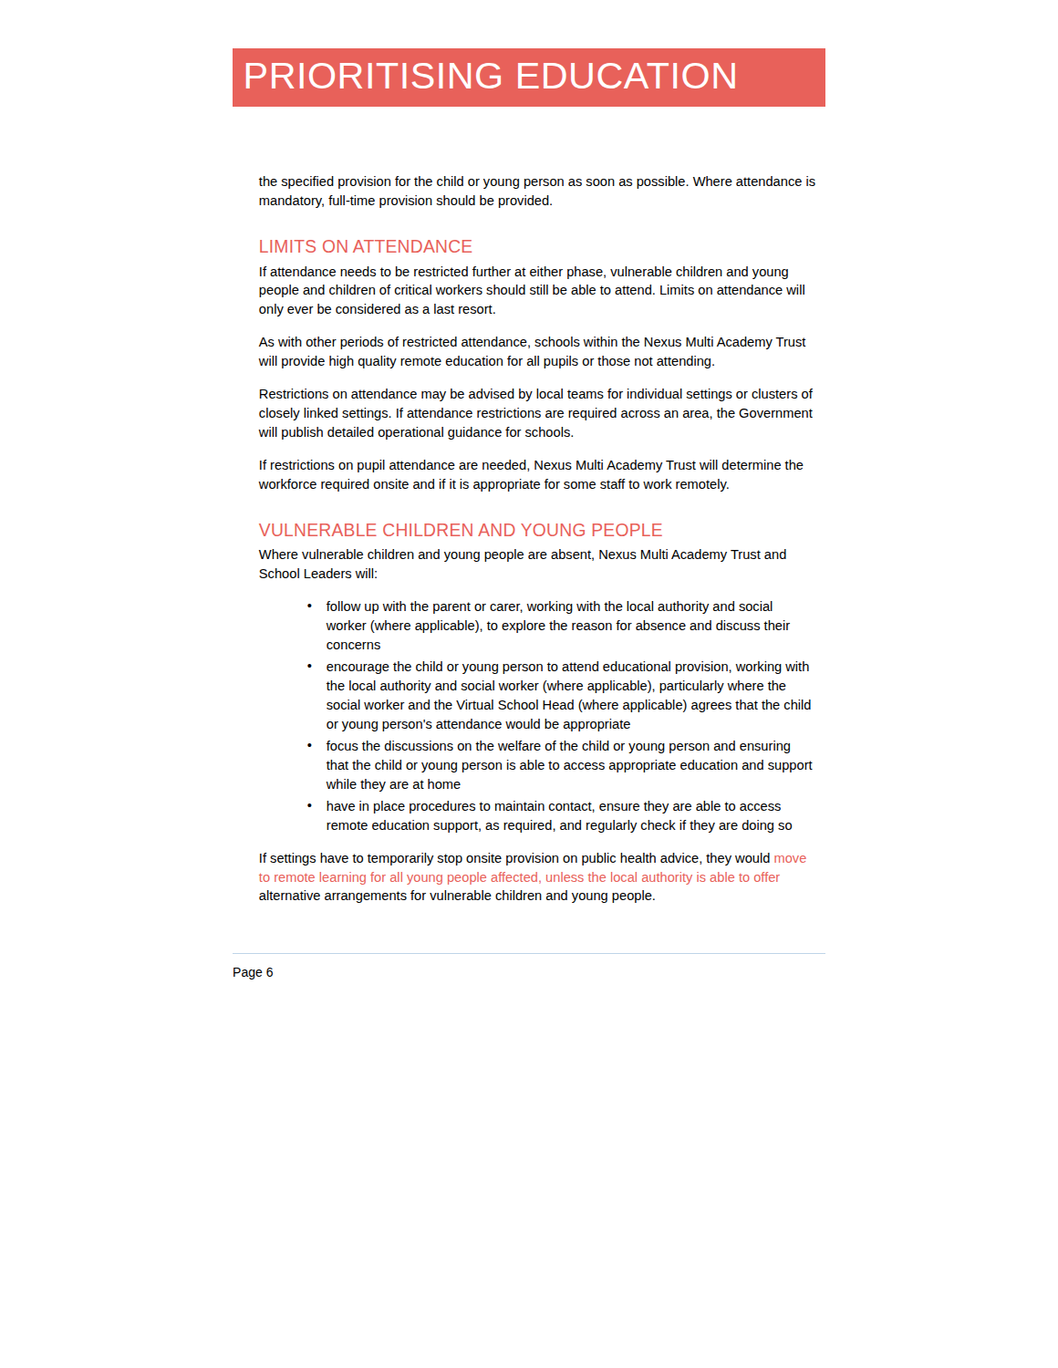PRIORITISING EDUCATION
the specified provision for the child or young person as soon as possible. Where attendance is mandatory, full-time provision should be provided.
LIMITS ON ATTENDANCE
If attendance needs to be restricted further at either phase, vulnerable children and young people and children of critical workers should still be able to attend. Limits on attendance will only ever be considered as a last resort.
As with other periods of restricted attendance, schools within the Nexus Multi Academy Trust will provide high quality remote education for all pupils or those not attending.
Restrictions on attendance may be advised by local teams for individual settings or clusters of closely linked settings. If attendance restrictions are required across an area, the Government will publish detailed operational guidance for schools.
If restrictions on pupil attendance are needed, Nexus Multi Academy Trust will determine the workforce required onsite and if it is appropriate for some staff to work remotely.
VULNERABLE CHILDREN AND YOUNG PEOPLE
Where vulnerable children and young people are absent, Nexus Multi Academy Trust and School Leaders will:
follow up with the parent or carer, working with the local authority and social worker (where applicable), to explore the reason for absence and discuss their concerns
encourage the child or young person to attend educational provision, working with the local authority and social worker (where applicable), particularly where the social worker and the Virtual School Head (where applicable) agrees that the child or young person's attendance would be appropriate
focus the discussions on the welfare of the child or young person and ensuring that the child or young person is able to access appropriate education and support while they are at home
have in place procedures to maintain contact, ensure they are able to access remote education support, as required, and regularly check if they are doing so
If settings have to temporarily stop onsite provision on public health advice, they would move to remote learning for all young people affected, unless the local authority is able to offer alternative arrangements for vulnerable children and young people.
Page 6